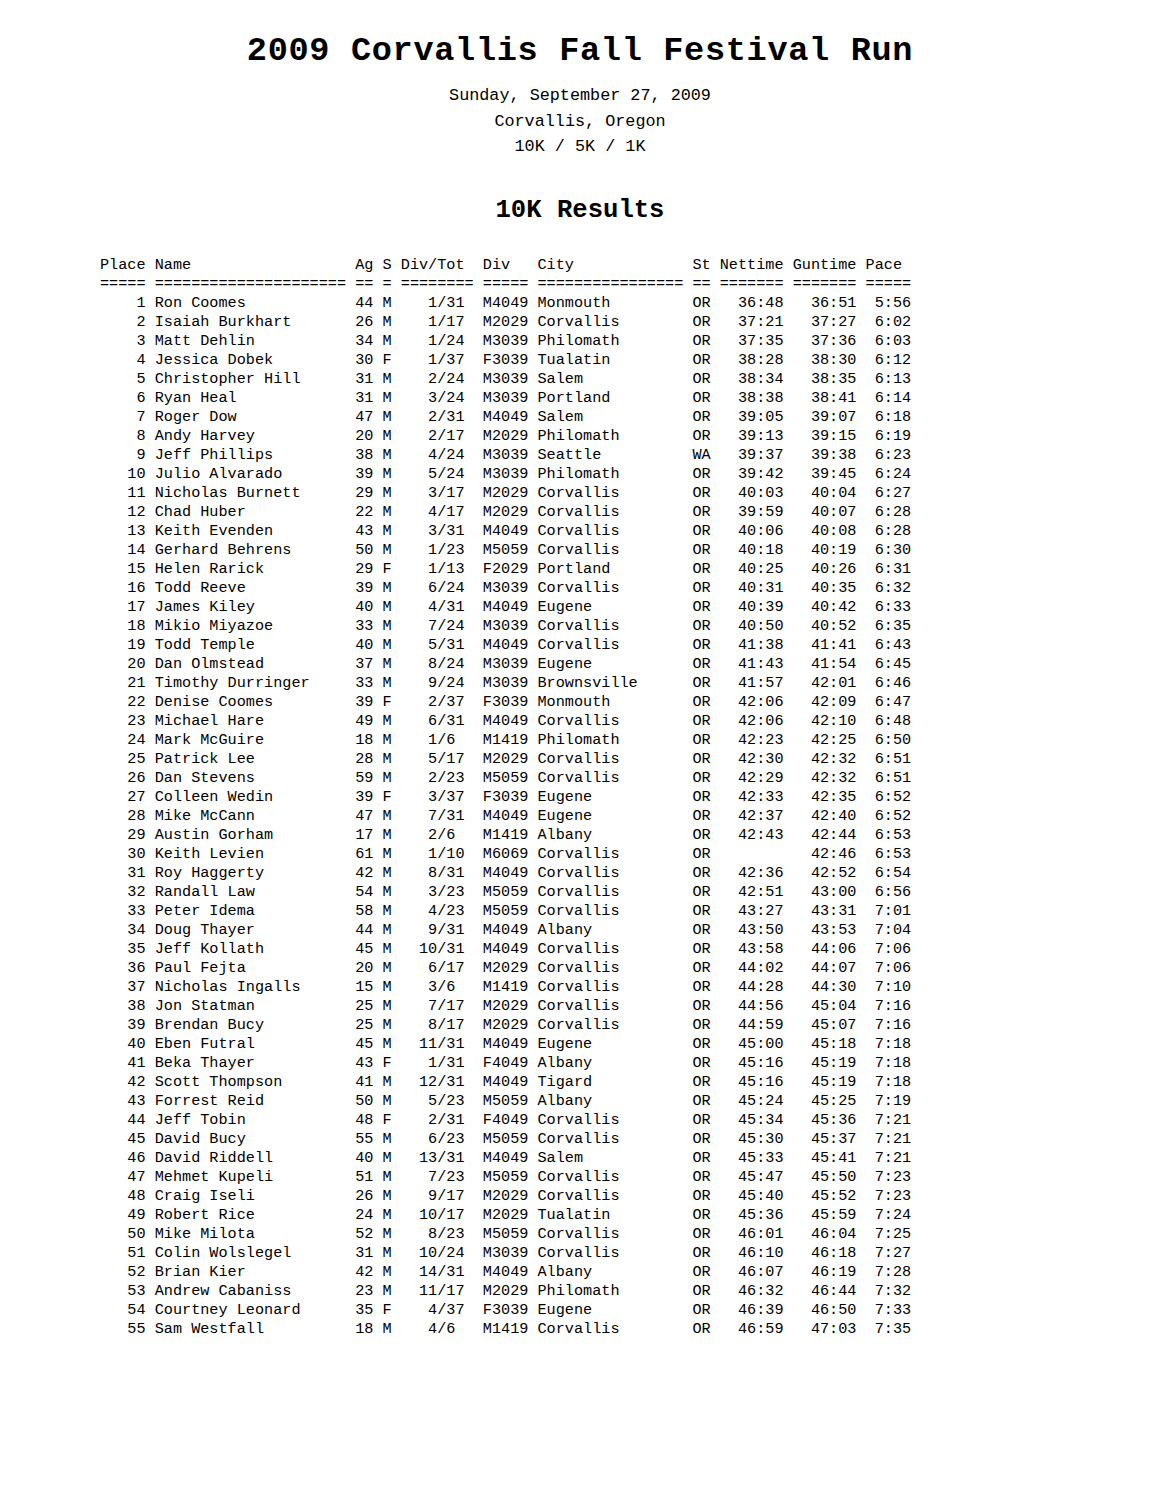2009 Corvallis Fall Festival Run
Sunday, September 27, 2009
Corvallis, Oregon
10K / 5K / 1K
10K Results
Place Name                  Ag S Div/Tot  Div   City             St Nettime Guntime Pace
===== ===================== == = ======== ===== ================ == ======= ======= =====
    1 Ron Coomes            44 M    1/31  M4049 Monmouth         OR   36:48   36:51  5:56
    2 Isaiah Burkhart       26 M    1/17  M2029 Corvallis        OR   37:21   37:27  6:02
    3 Matt Dehlin           34 M    1/24  M3039 Philomath        OR   37:35   37:36  6:03
    4 Jessica Dobek         30 F    1/37  F3039 Tualatin         OR   38:28   38:30  6:12
    5 Christopher Hill      31 M    2/24  M3039 Salem            OR   38:34   38:35  6:13
    6 Ryan Heal             31 M    3/24  M3039 Portland         OR   38:38   38:41  6:14
    7 Roger Dow             47 M    2/31  M4049 Salem            OR   39:05   39:07  6:18
    8 Andy Harvey           20 M    2/17  M2029 Philomath        OR   39:13   39:15  6:19
    9 Jeff Phillips         38 M    4/24  M3039 Seattle          WA   39:37   39:38  6:23
   10 Julio Alvarado        39 M    5/24  M3039 Philomath        OR   39:42   39:45  6:24
   11 Nicholas Burnett      29 M    3/17  M2029 Corvallis        OR   40:03   40:04  6:27
   12 Chad Huber            22 M    4/17  M2029 Corvallis        OR   39:59   40:07  6:28
   13 Keith Evenden         43 M    3/31  M4049 Corvallis        OR   40:06   40:08  6:28
   14 Gerhard Behrens       50 M    1/23  M5059 Corvallis        OR   40:18   40:19  6:30
   15 Helen Rarick          29 F    1/13  F2029 Portland         OR   40:25   40:26  6:31
   16 Todd Reeve            39 M    6/24  M3039 Corvallis        OR   40:31   40:35  6:32
   17 James Kiley           40 M    4/31  M4049 Eugene           OR   40:39   40:42  6:33
   18 Mikio Miyazoe         33 M    7/24  M3039 Corvallis        OR   40:50   40:52  6:35
   19 Todd Temple           40 M    5/31  M4049 Corvallis        OR   41:38   41:41  6:43
   20 Dan Olmstead          37 M    8/24  M3039 Eugene           OR   41:43   41:54  6:45
   21 Timothy Durringer     33 M    9/24  M3039 Brownsville      OR   41:57   42:01  6:46
   22 Denise Coomes         39 F    2/37  F3039 Monmouth         OR   42:06   42:09  6:47
   23 Michael Hare          49 M    6/31  M4049 Corvallis        OR   42:06   42:10  6:48
   24 Mark McGuire          18 M    1/6   M1419 Philomath        OR   42:23   42:25  6:50
   25 Patrick Lee           28 M    5/17  M2029 Corvallis        OR   42:30   42:32  6:51
   26 Dan Stevens           59 M    2/23  M5059 Corvallis        OR   42:29   42:32  6:51
   27 Colleen Wedin         39 F    3/37  F3039 Eugene           OR   42:33   42:35  6:52
   28 Mike McCann           47 M    7/31  M4049 Eugene           OR   42:37   42:40  6:52
   29 Austin Gorham         17 M    2/6   M1419 Albany           OR   42:43   42:44  6:53
   30 Keith Levien          61 M    1/10  M6069 Corvallis        OR           42:46  6:53
   31 Roy Haggerty          42 M    8/31  M4049 Corvallis        OR   42:36   42:52  6:54
   32 Randall Law           54 M    3/23  M5059 Corvallis        OR   42:51   43:00  6:56
   33 Peter Idema           58 M    4/23  M5059 Corvallis        OR   43:27   43:31  7:01
   34 Doug Thayer           44 M    9/31  M4049 Albany           OR   43:50   43:53  7:04
   35 Jeff Kollath          45 M   10/31  M4049 Corvallis        OR   43:58   44:06  7:06
   36 Paul Fejta            20 M    6/17  M2029 Corvallis        OR   44:02   44:07  7:06
   37 Nicholas Ingalls      15 M    3/6   M1419 Corvallis        OR   44:28   44:30  7:10
   38 Jon Statman           25 M    7/17  M2029 Corvallis        OR   44:56   45:04  7:16
   39 Brendan Bucy          25 M    8/17  M2029 Corvallis        OR   44:59   45:07  7:16
   40 Eben Futral           45 M   11/31  M4049 Eugene           OR   45:00   45:18  7:18
   41 Beka Thayer           43 F    1/31  F4049 Albany           OR   45:16   45:19  7:18
   42 Scott Thompson        41 M   12/31  M4049 Tigard           OR   45:16   45:19  7:18
   43 Forrest Reid          50 M    5/23  M5059 Albany           OR   45:24   45:25  7:19
   44 Jeff Tobin            48 F    2/31  F4049 Corvallis        OR   45:34   45:36  7:21
   45 David Bucy            55 M    6/23  M5059 Corvallis        OR   45:30   45:37  7:21
   46 David Riddell         40 M   13/31  M4049 Salem            OR   45:33   45:41  7:21
   47 Mehmet Kupeli         51 M    7/23  M5059 Corvallis        OR   45:47   45:50  7:23
   48 Craig Iseli           26 M    9/17  M2029 Corvallis        OR   45:40   45:52  7:23
   49 Robert Rice           24 M   10/17  M2029 Tualatin         OR   45:36   45:59  7:24
   50 Mike Milota           52 M    8/23  M5059 Corvallis        OR   46:01   46:04  7:25
   51 Colin Wolslegel       31 M   10/24  M3039 Corvallis        OR   46:10   46:18  7:27
   52 Brian Kier            42 M   14/31  M4049 Albany           OR   46:07   46:19  7:28
   53 Andrew Cabaniss       23 M   11/17  M2029 Philomath        OR   46:32   46:44  7:32
   54 Courtney Leonard      35 F    4/37  F3039 Eugene           OR   46:39   46:50  7:33
   55 Sam Westfall          18 M    4/6   M1419 Corvallis        OR   46:59   47:03  7:35